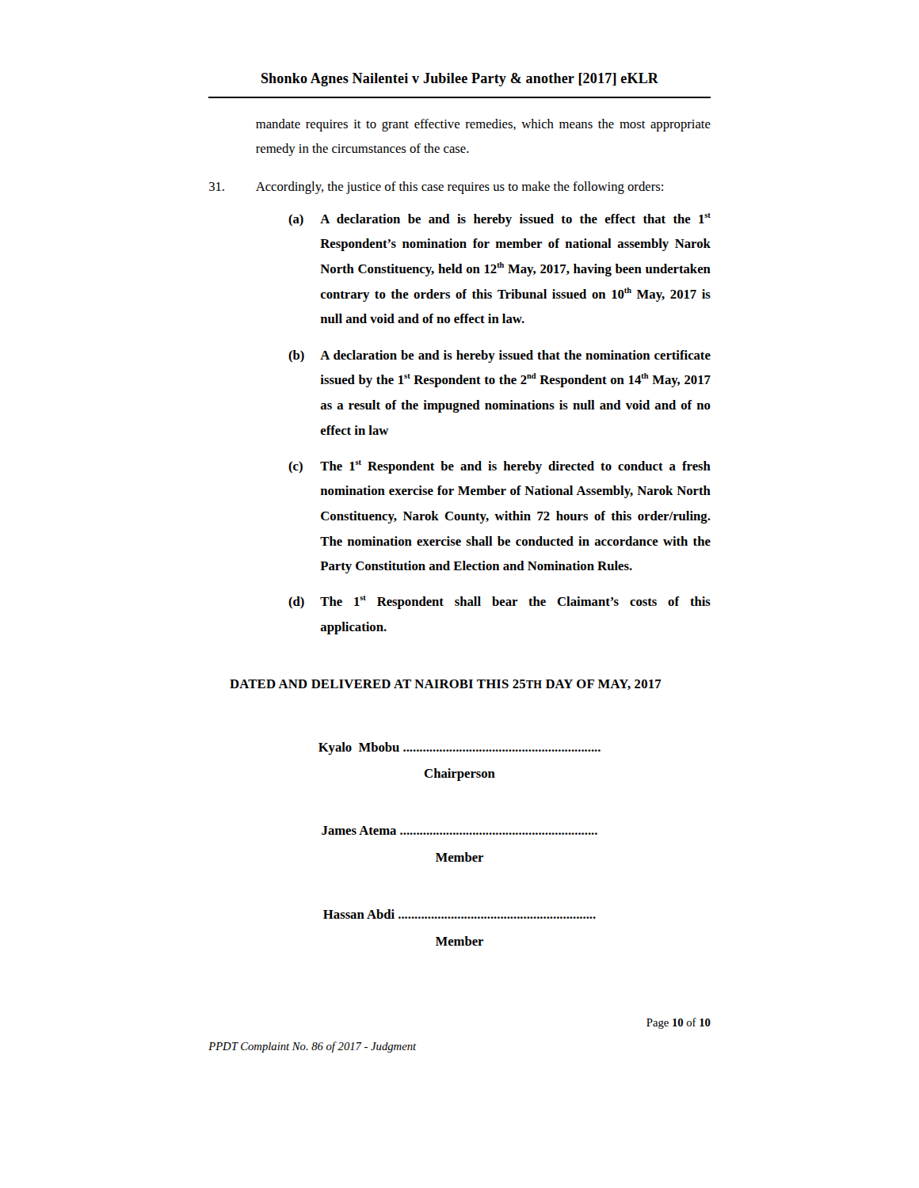Shonko Agnes Nailentei v Jubilee Party & another [2017] eKLR
mandate requires it to grant effective remedies, which means the most appropriate remedy in the circumstances of the case.
31.
Accordingly, the justice of this case requires us to make the following orders:
(a) A declaration be and is hereby issued to the effect that the 1st Respondent’s nomination for member of national assembly Narok North Constituency, held on 12th May, 2017, having been undertaken contrary to the orders of this Tribunal issued on 10th May, 2017 is null and void and of no effect in law.
(b) A declaration be and is hereby issued that the nomination certificate issued by the 1st Respondent to the 2nd Respondent on 14th May, 2017 as a result of the impugned nominations is null and void and of no effect in law
(c) The 1st Respondent be and is hereby directed to conduct a fresh nomination exercise for Member of National Assembly, Narok North Constituency, Narok County, within 72 hours of this order/ruling. The nomination exercise shall be conducted in accordance with the Party Constitution and Election and Nomination Rules.
(d) The 1st Respondent shall bear the Claimant’s costs of this application.
DATED AND DELIVERED AT NAIROBI THIS 25TH DAY OF MAY, 2017
Kyalo Mbobu ............................................................
Chairperson
James Atema ............................................................
Member
Hassan Abdi ............................................................
Member
Page 10 of 10
PPDT Complaint No. 86 of 2017 - Judgment